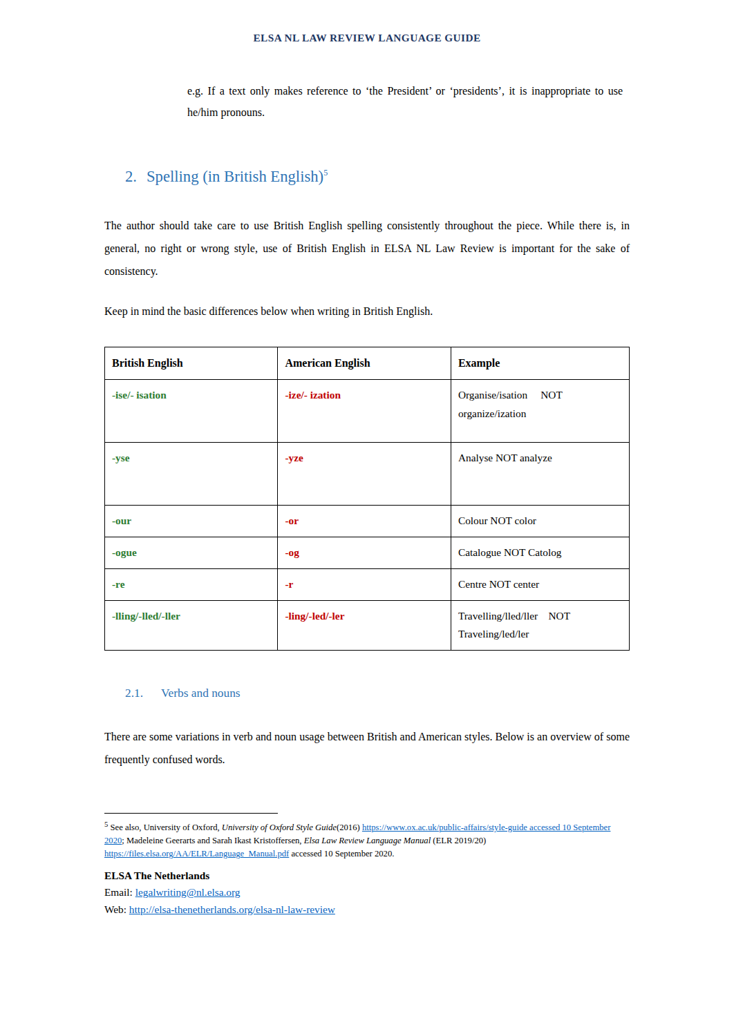ELSA NL LAW REVIEW LANGUAGE GUIDE
e.g. If a text only makes reference to ‘the President’ or ‘presidents’, it is inappropriate to use he/him pronouns.
2. Spelling (in British English)5
The author should take care to use British English spelling consistently throughout the piece. While there is, in general, no right or wrong style, use of British English in ELSA NL Law Review is important for the sake of consistency.
Keep in mind the basic differences below when writing in British English.
| British English | American English | Example |
| --- | --- | --- |
| -ise/- isation | -ize/- ization | Organise/isation NOT organize/ization |
| -yse | -yze | Analyse NOT analyze |
| -our | -or | Colour NOT color |
| -ogue | -og | Catalogue NOT Catolog |
| -re | -r | Centre NOT center |
| -lling/-lled/-ller | -ling/-led/-ler | Travelling/lled/ller NOT Traveling/led/ler |
2.1. Verbs and nouns
There are some variations in verb and noun usage between British and American styles. Below is an overview of some frequently confused words.
5 See also, University of Oxford, University of Oxford Style Guide(2016) https://www.ox.ac.uk/public-affairs/style-guide accessed 10 September 2020; Madeleine Geerarts and Sarah Ikast Kristoffersen, Elsa Law Review Language Manual (ELR 2019/20) https://files.elsa.org/AA/ELR/Language_Manual.pdf accessed 10 September 2020.
ELSA The Netherlands
Email: legalwriting@nl.elsa.org
Web: http://elsa-thenetherlands.org/elsa-nl-law-review